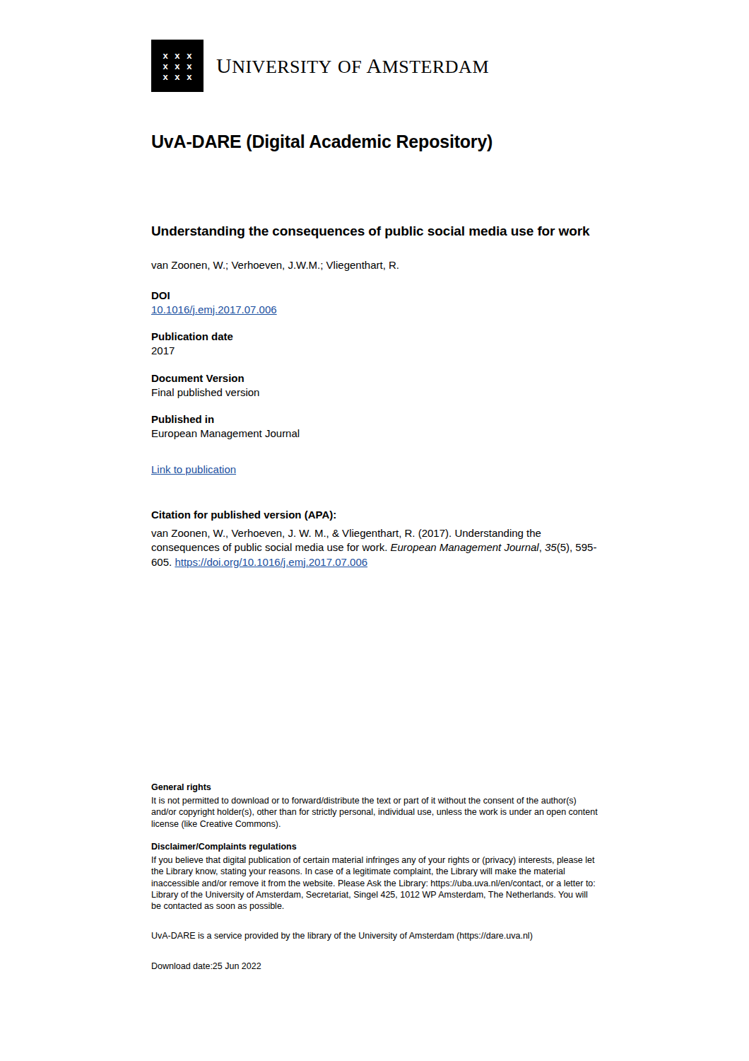x x x x x x x x x
UNIVERSITY OF AMSTERDAM
UvA-DARE (Digital Academic Repository)
Understanding the consequences of public social media use for work
van Zoonen, W.; Verhoeven, J.W.M.; Vliegenthart, R.
DOI
10.1016/j.emj.2017.07.006
Publication date
2017
Document Version
Final published version
Published in
European Management Journal
Link to publication
Citation for published version (APA):
van Zoonen, W., Verhoeven, J. W. M., & Vliegenthart, R. (2017). Understanding the consequences of public social media use for work. European Management Journal, 35(5), 595-605. https://doi.org/10.1016/j.emj.2017.07.006
General rights
It is not permitted to download or to forward/distribute the text or part of it without the consent of the author(s) and/or copyright holder(s), other than for strictly personal, individual use, unless the work is under an open content license (like Creative Commons).
Disclaimer/Complaints regulations
If you believe that digital publication of certain material infringes any of your rights or (privacy) interests, please let the Library know, stating your reasons. In case of a legitimate complaint, the Library will make the material inaccessible and/or remove it from the website. Please Ask the Library: https://uba.uva.nl/en/contact, or a letter to: Library of the University of Amsterdam, Secretariat, Singel 425, 1012 WP Amsterdam, The Netherlands. You will be contacted as soon as possible.
UvA-DARE is a service provided by the library of the University of Amsterdam (https://dare.uva.nl)
Download date:25 Jun 2022